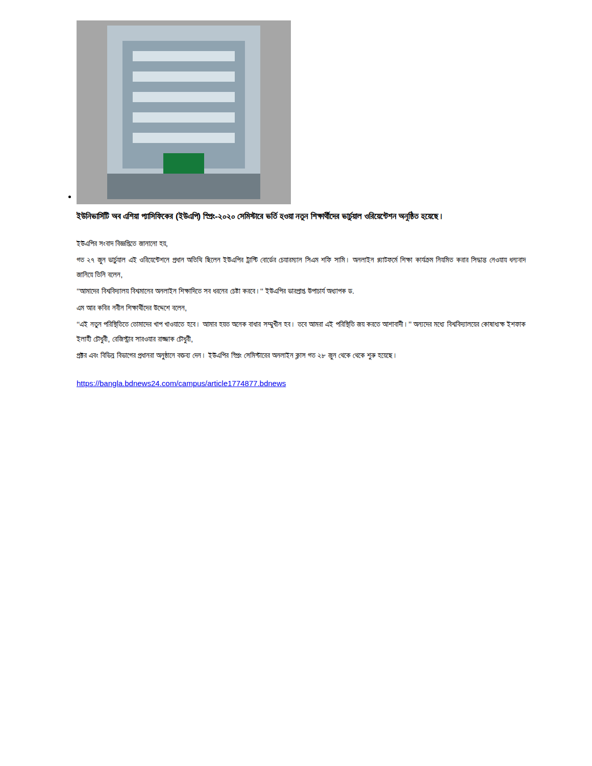ইউনিভার্সিটি অব এশিয়া প্যাসিফিকের (ইউএপি) স্প্রিং-২০২০ সেমিস্টারে ভর্তি হওয়া নতুন শিক্ষার্থীদের ভার্চুয়াল ওরিয়েন্টেশন অনুষ্ঠিত হয়েছে।
ইউএপির সংবাদ বিজ্ঞপ্তিতে জানানো হয়,
গত ২৭ জুন ভার্চুয়াল এই ওরিয়েন্টেশনে প্রধান অতিথি ছিলেন ইউএপির ট্রাস্টি বোর্ডের চেয়ারম্যান সিএম শফি সামি। অনলাইন প্ল্যাটফর্মে শিক্ষা কার্যক্রম নিয়মিত করার সিদ্ধান্ত নেওয়ায় ধন্যবাদ জানিয়ে তিনি বলেন,
‘‘আমাদের বিশ্ববিদ্যালয় বিশ্বমানের অনলাইন শিক্ষাদিতে সব ধরনের চেষ্টা করবে।‘‘ ইউএপির ভারপ্রাপ্ত উপাচার্য অধ্যাপক ড.
এম আর কবির নবীন শিক্ষার্থীদের উদ্দেশে বলেন,
‘‘এই নতুন পরিস্থিতিতে তোমাদের খাপ খাওয়াতে হবে। আমার হয়ত অনেক বাধার সম্মুখীন হব। তবে আমরা এই পরিস্থিতি জয় করতে আশাবাদী।’’ অন্যদের মধ্যে বিশ্ববিদ্যালয়ের কোষাধ্যক্ষ ইশফাক ইলাহী চৌধুরী, রেজিস্ট্রার সারওয়ার রাজ্জাক চৌধুরী,
প্রক্টর এবং বিভিন্ন বিভাগের প্রধানরা অনুষ্ঠানে বক্তব্য দেন। ইউএপির স্প্রিং সেমিস্টারের অনলাইন ক্লাস গত ২৮ জুন থেকে থেকে শুরু হয়েছে।
https://bangla.bdnews24.com/campus/article1774877.bdnews